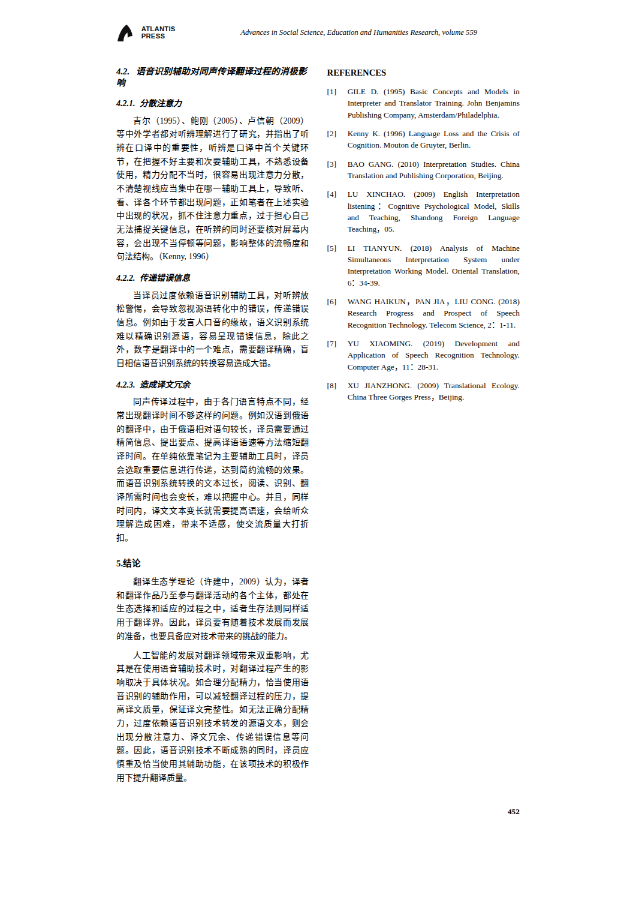ATLANTIS
PRESS
Advances in Social Science, Education and Humanities Research, volume 559
4.2. 语音识别辅助对同声传译翻译过程的消极影响
4.2.1. 分散注意力
吉尔（1995）、鲍刚（2005）、卢信朝（2009）等中外学者都对听辨理解进行了研究，并指出了听辨在口译中的重要性，听辨是口译中首个关键环节，在把握不好主要和次要辅助工具，不熟悉设备使用，精力分配不当时，很容易出现注意力分散，不清楚视线应当集中在哪一辅助工具上，导致听、看、译各个环节都出现问题，正如笔者在上述实验中出现的状况，抓不住注意力重点，过于担心自己无法捕捉关键信息，在听辨的同时还要核对屏幕内容，会出现不当停顿等问题，影响整体的流畅度和句法结构。（Kenny, 1996）
4.2.2. 传递错误信息
当译员过度依赖语音识别辅助工具，对听辨放松警惕，会导致忽视源语转化中的错误，传递错误信息。例如由于发言人口音的缘故，语义识别系统难以精确识别源语，容易呈现错误信息，除此之外，数字是翻译中的一个难点，需要翻译精确，盲目相信语音识别系统的转换容易造成大错。
4.2.3. 造成译文冗余
同声传译过程中，由于各门语言特点不同，经常出现翻译时间不够这样的问题。例如汉语到俄语的翻译中，由于俄语相对语句较长，译员需要通过精简信息、提出要点、提高译语语速等方法缩短翻译时间。在单纯依靠笔记为主要辅助工具时，译员会选取重要信息进行传递，达到简约流畅的效果。而语音识别系统转换的文本过长，阅读、识别、翻译所需时间也会变长，难以把握中心。并且，同样时间内，译文文本变长就需要提高语速，会给听众理解造成困难，带来不适感，使交流质量大打折扣。
5.结论
翻译生态学理论（许建中，2009）认为，译者和翻译作品乃至参与翻译活动的各个主体，都处在生态选择和适应的过程之中，适者生存法则同样适用于翻译界。因此，译员要有随着技术发展而发展的准备，也要具备应对技术带来的挑战的能力。
人工智能的发展对翻译领域带来双重影响，尤其是在使用语音辅助技术时，对翻译过程产生的影响取决于具体状况。如合理分配精力，恰当使用语音识别的辅助作用，可以减轻翻译过程的压力，提高译文质量，保证译文完整性。如无法正确分配精力，过度依赖语音识别技术转发的源语文本，则会出现分散注意力、译文冗余、传递错误信息等问题。因此，语音识别技术不断成熟的同时，译员应慎重及恰当使用其辅助功能，在该项技术的积极作用下提升翻译质量。
REFERENCES
[1] GILE D. (1995) Basic Concepts and Models in Interpreter and Translator Training. John Benjamins Publishing Company, Amsterdam/Philadelphia.
[2] Kenny K. (1996) Language Loss and the Crisis of Cognition. Mouton de Gruyter, Berlin.
[3] BAO GANG. (2010) Interpretation Studies. China Translation and Publishing Corporation, Beijing.
[4] LU XINCHAO. (2009) English Interpretation listening：Cognitive Psychological Model, Skills and Teaching, Shandong Foreign Language Teaching，05.
[5] LI TIANYUN. (2018) Analysis of Machine Simultaneous Interpretation System under Interpretation Working Model. Oriental Translation, 6：34-39.
[6] WANG HAIKUN，PAN JIA，LIU CONG. (2018) Research Progress and Prospect of Speech Recognition Technology. Telecom Science, 2：1-11.
[7] YU XIAOMING. (2019) Development and Application of Speech Recognition Technology. Computer Age，11：28-31.
[8] XU JIANZHONG. (2009) Translational Ecology. China Three Gorges Press，Beijing.
452